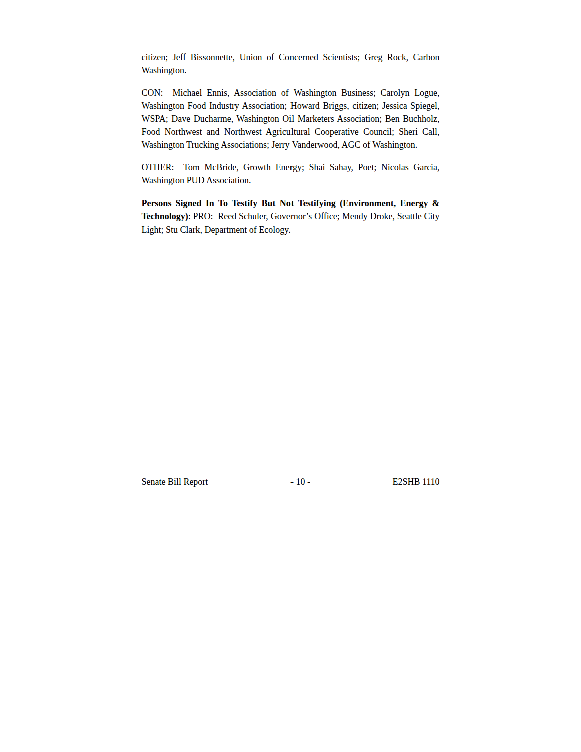citizen; Jeff Bissonnette, Union of Concerned Scientists; Greg Rock, Carbon Washington.
CON: Michael Ennis, Association of Washington Business; Carolyn Logue, Washington Food Industry Association; Howard Briggs, citizen; Jessica Spiegel, WSPA; Dave Ducharme, Washington Oil Marketers Association; Ben Buchholz, Food Northwest and Northwest Agricultural Cooperative Council; Sheri Call, Washington Trucking Associations; Jerry Vanderwood, AGC of Washington.
OTHER: Tom McBride, Growth Energy; Shai Sahay, Poet; Nicolas Garcia, Washington PUD Association.
Persons Signed In To Testify But Not Testifying (Environment, Energy & Technology): PRO: Reed Schuler, Governor’s Office; Mendy Droke, Seattle City Light; Stu Clark, Department of Ecology.
Senate Bill Report
- 10 -
E2SHB 1110